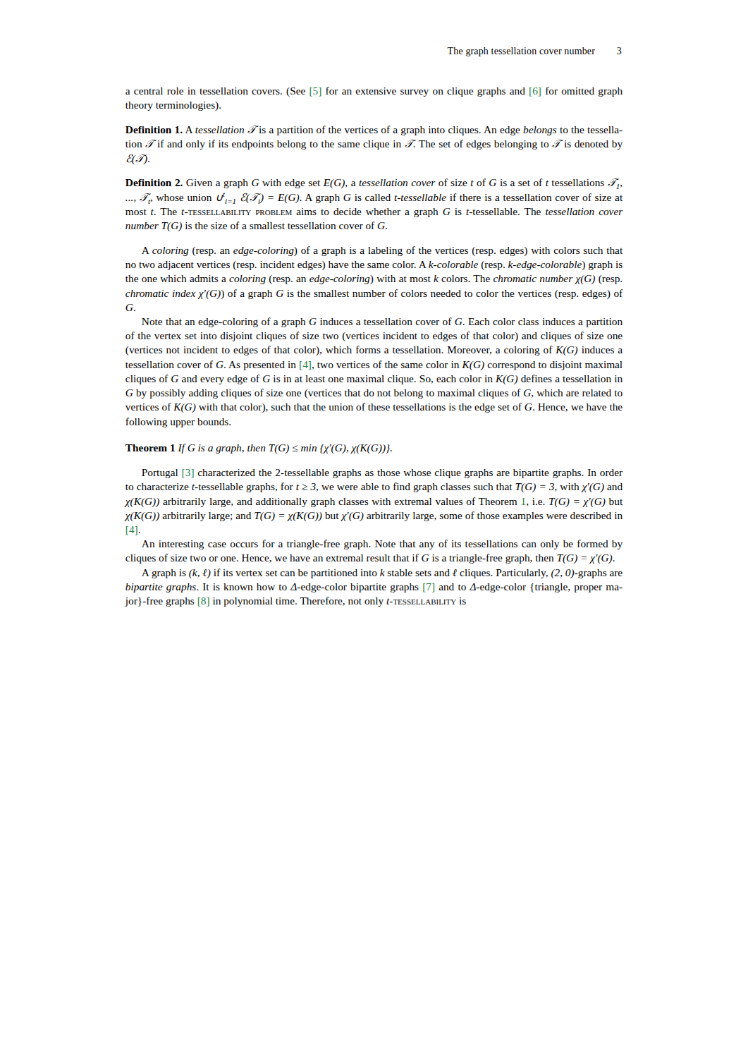The graph tessellation cover number 3
a central role in tessellation covers. (See [5] for an extensive survey on clique graphs and [6] for omitted graph theory terminologies).
Definition 1. A tessellation 𝒯 is a partition of the vertices of a graph into cliques. An edge belongs to the tessellation 𝒯 if and only if its endpoints belong to the same clique in 𝒯. The set of edges belonging to 𝒯 is denoted by ℰ(𝒯).
Definition 2. Given a graph G with edge set E(G), a tessellation cover of size t of G is a set of t tessellations 𝒯1, ..., 𝒯t, whose union ∪ti=1 ℰ(𝒯i) = E(G). A graph G is called t-tessellable if there is a tessellation cover of size at most t. The t-tessellability problem aims to decide whether a graph G is t-tessellable. The tessellation cover number T(G) is the size of a smallest tessellation cover of G.
A coloring (resp. an edge-coloring) of a graph is a labeling of the vertices (resp. edges) with colors such that no two adjacent vertices (resp. incident edges) have the same color. A k-colorable (resp. k-edge-colorable) graph is the one which admits a coloring (resp. an edge-coloring) with at most k colors. The chromatic number χ(G) (resp. chromatic index χ′(G)) of a graph G is the smallest number of colors needed to color the vertices (resp. edges) of G.
Note that an edge-coloring of a graph G induces a tessellation cover of G. Each color class induces a partition of the vertex set into disjoint cliques of size two (vertices incident to edges of that color) and cliques of size one (vertices not incident to edges of that color), which forms a tessellation. Moreover, a coloring of K(G) induces a tessellation cover of G. As presented in [4], two vertices of the same color in K(G) correspond to disjoint maximal cliques of G and every edge of G is in at least one maximal clique. So, each color in K(G) defines a tessellation in G by possibly adding cliques of size one (vertices that do not belong to maximal cliques of G, which are related to vertices of K(G) with that color), such that the union of these tessellations is the edge set of G. Hence, we have the following upper bounds.
Theorem 1 If G is a graph, then T(G) ≤ min {χ′(G), χ(K(G))}.
Portugal [3] characterized the 2-tessellable graphs as those whose clique graphs are bipartite graphs. In order to characterize t-tessellable graphs, for t ≥ 3, we were able to find graph classes such that T(G) = 3, with χ′(G) and χ(K(G)) arbitrarily large, and additionally graph classes with extremal values of Theorem 1, i.e. T(G) = χ′(G) but χ(K(G)) arbitrarily large; and T(G) = χ(K(G)) but χ′(G) arbitrarily large, some of those examples were described in [4].
An interesting case occurs for a triangle-free graph. Note that any of its tessellations can only be formed by cliques of size two or one. Hence, we have an extremal result that if G is a triangle-free graph, then T(G) = χ′(G).
A graph is (k, ℓ) if its vertex set can be partitioned into k stable sets and ℓ cliques. Particularly, (2, 0)-graphs are bipartite graphs. It is known how to Δ-edge-color bipartite graphs [7] and to Δ-edge-color {triangle, proper major}-free graphs [8] in polynomial time. Therefore, not only t-tessellability is